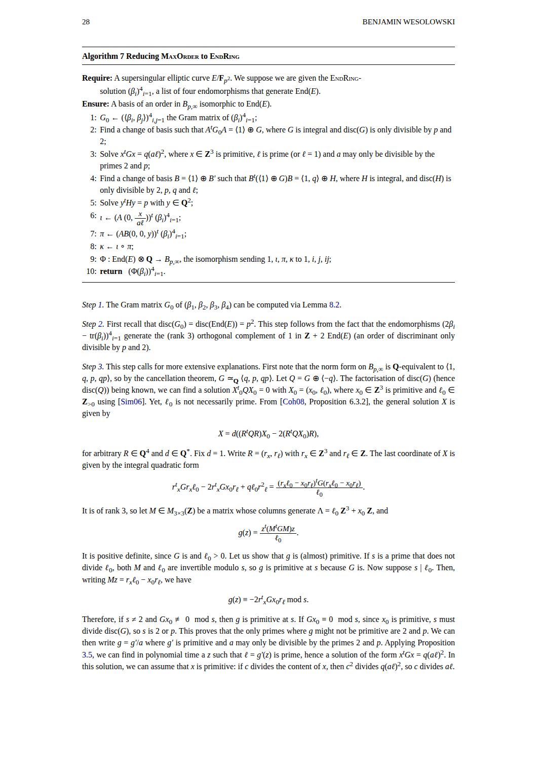28 BENJAMIN WESOLOWSKI
Algorithm 7 Reducing MaxOrder to EndRing
Require: A supersingular elliptic curve E/Fp2. We suppose we are given the EndRing-
solution (βi)4i=1, a list of four endomorphisms that generate End(E).
Ensure: A basis of an order in Bp,∞ isomorphic to End(E).
G0 ← (⟨βi, βj⟩)4i,j=1 the Gram matrix of (βi)4i=1;
Find a change of basis such that AtG0A = ⟨1⟩ ⊕ G, where G is integral and disc(G) is only divisible by p and 2;
Solve xtGx = q(aℓ)2, where x ∈ Z3 is primitive, ℓ is prime (or ℓ = 1) and a may only be divisible by the primes 2 and p;
Find a change of basis B = ⟨1⟩ ⊕ B′ such that Bt(⟨1⟩ ⊕ G)B = ⟨1, q⟩ ⊕ H, where H is integral, and disc(H) is only divisible by 2, p, q and ℓ;
Solve ytHy = p with y ∈ Q2;
ι ← (A (0, xaℓ))t (βi)4i=1;
π ← (AB(0, 0, y))t (βi)4i=1;
κ ← ι ∘ π;
Φ : End(E) ⊗ Q → Bp,∞, the isomorphism sending 1, ι, π, κ to 1, i, j, ij;
return (Φ(βi))4i=1.
Step 1. The Gram matrix G0 of (β1, β2, β3, β4) can be computed via Lemma 8.2.
Step 2. First recall that disc(G0) = disc(End(E)) = p2. This step follows from the fact that the endomorphisms (2βi − tr(βi))4i=1 generate the (rank 3) orthogonal complement of 1 in Z + 2 End(E) (an order of discriminant only divisible by p and 2).
Step 3. This step calls for more extensive explanations. First note that the norm form on Bp,∞ is Q-equivalent to ⟨1, q, p, qp⟩, so by the cancellation theorem, G ≃Q ⟨q, p, qp⟩. Let Q = G ⊕ ⟨−q⟩. The factorisation of disc(G) (hence disc(Q)) being known, we can find a solution Xt0QX0 = 0 with X0 = (x0, ℓ0), where x0 ∈ Z3 is primitive and ℓ0 ∈ Z>0 using [Sim06]. Yet, ℓ0 is not necessarily prime. From [Coh08, Proposition 6.3.2], the general solution X is given by
X = d((RtQR)X0 − 2(RtQX0)R),
for arbitrary R ∈ Q4 and d ∈ Q*. Fix d = 1. Write R = (rx, rℓ) with rx ∈ Z3 and rℓ ∈ Z. The last coordinate of X is given by the integral quadratic form
rtxGrxℓ0 − 2rtxGx0rℓ + qℓ0r2ℓ = (rxℓ0 − x0rℓ)tG(rxℓ0 − x0rℓ) ℓ0.
It is of rank 3, so let M ∈ M3×3(Z) be a matrix whose columns generate Λ = ℓ0 Z3 + x0 Z, and
g(z) = zt(MtGM)z ℓ0.
It is positive definite, since G is and ℓ0 > 0. Let us show that g is (almost) primitive. If s is a prime that does not divide ℓ0, both M and ℓ0 are invertible modulo s, so g is primitive at s because G is. Now suppose s | ℓ0. Then, writing Mz = rxℓ0 − x0rℓ, we have
g(z) ≡ −2rtxGx0rℓ mod s.
Therefore, if s ≠ 2 and Gx0 ≢ 0 mod s, then g is primitive at s. If Gx0 ≡ 0 mod s, since x0 is primitive, s must divide disc(G), so s is 2 or p. This proves that the only primes where g might not be primitive are 2 and p. We can then write g = g′/a where g′ is primitive and a may only be divisible by the primes 2 and p. Applying Proposition 3.5, we can find in polynomial time a z such that ℓ = g′(z) is prime, hence a solution of the form xtGx = q(aℓ)2. In this solution, we can assume that x is primitive: if c divides the content of x, then c2 divides q(aℓ)2, so c divides aℓ.